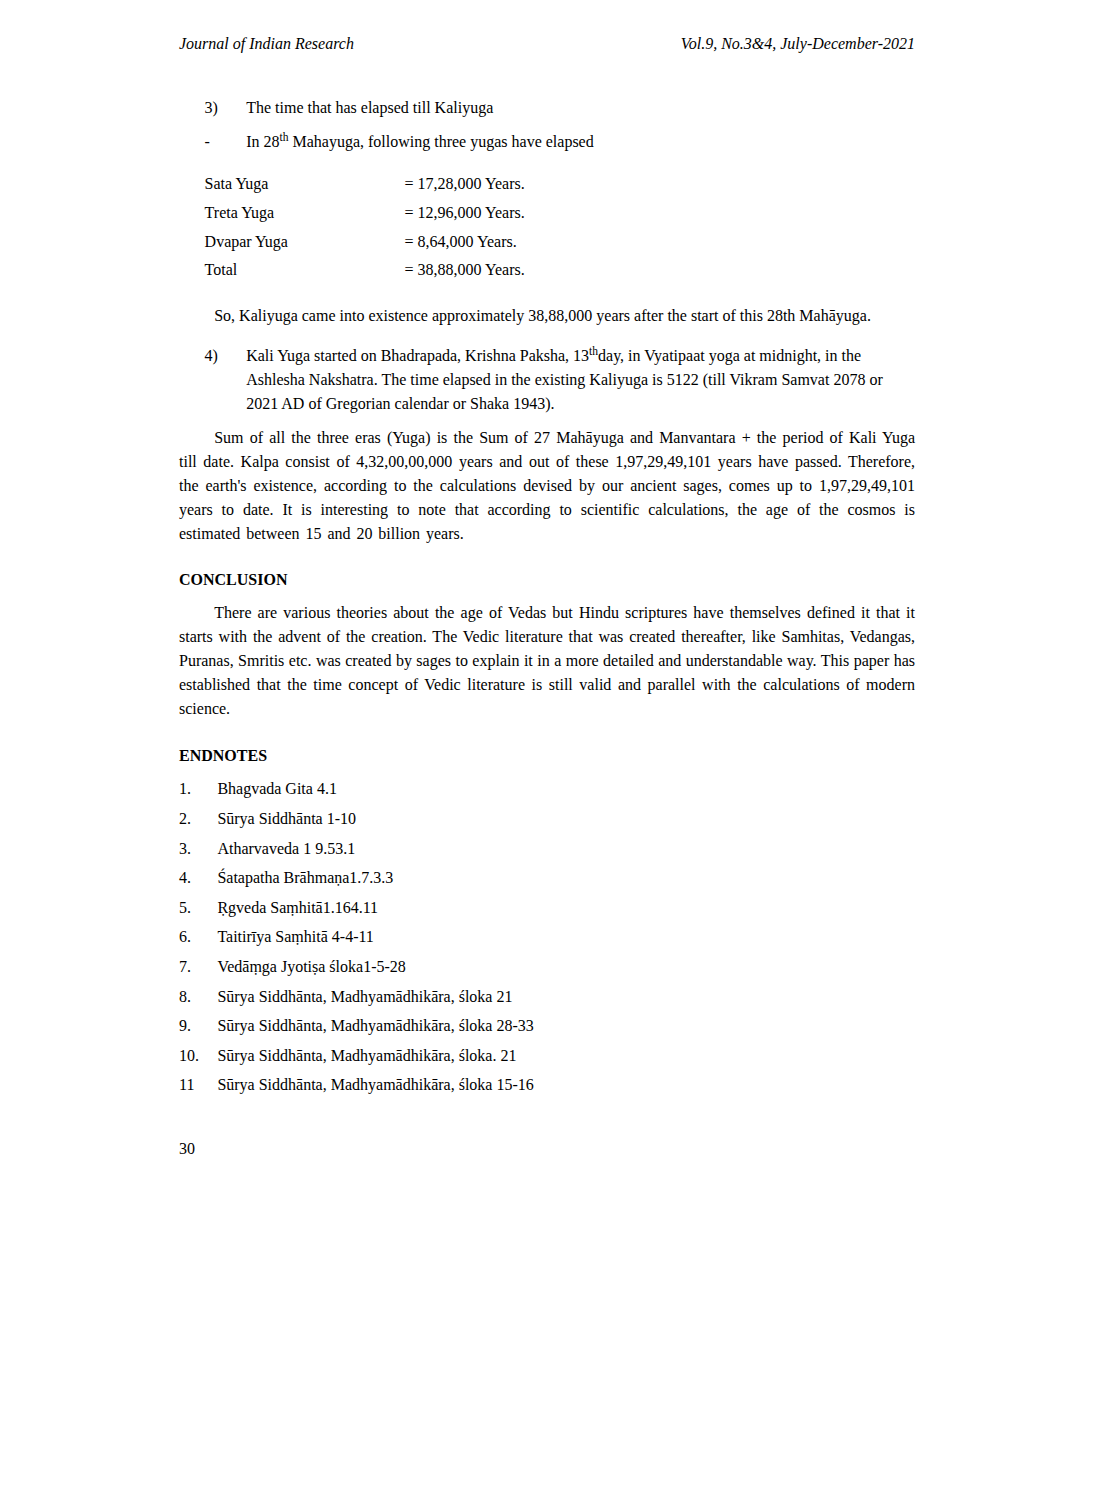Journal of Indian Research
Vol.9, No.3&4, July-December-2021
3) The time that has elapsed till Kaliyuga
- In 28th Mahayuga, following three yugas have elapsed
| Sata Yuga | = 17,28,000 Years. |
| Treta Yuga | = 12,96,000 Years. |
| Dvapar Yuga | = 8,64,000 Years. |
| Total | = 38,88,000 Years. |
So, Kaliyuga came into existence approximately 38,88,000 years after the start of this 28th Mahāyuga.
4) Kali Yuga started on Bhadrapada, Krishna Paksha, 13thday, in Vyatipaat yoga at midnight, in the Ashlesha Nakshatra. The time elapsed in the existing Kaliyuga is 5122 (till Vikram Samvat 2078 or 2021 AD of Gregorian calendar or Shaka 1943).
Sum of all the three eras (Yuga) is the Sum of 27 Mahāyuga and Manvantara + the period of Kali Yuga till date. Kalpa consist of 4,32,00,00,000 years and out of these 1,97,29,49,101 years have passed. Therefore, the earth's existence, according to the calculations devised by our ancient sages, comes up to 1,97,29,49,101 years to date. It is interesting to note that according to scientific calculations, the age of the cosmos is estimated between 15 and 20 billion years.
Conclusion
There are various theories about the age of Vedas but Hindu scriptures have themselves defined it that it starts with the advent of the creation. The Vedic literature that was created thereafter, like Samhitas, Vedangas, Puranas, Smritis etc. was created by sages to explain it in a more detailed and understandable way. This paper has established that the time concept of Vedic literature is still valid and parallel with the calculations of modern science.
Endnotes
1. Bhagvada Gita 4.1
2. Sūrya Siddhānta 1-10
3. Atharvaveda 1 9.53.1
4. Śatapatha Brāhmaṇa1.7.3.3
5. Ṛgveda Saṃhitā1.164.11
6. Taitirīya Saṃhitā 4-4-11
7. Vedāṃga Jyotiṣa śloka1-5-28
8. Sūrya Siddhānta, Madhyamādhikāra, śloka 21
9. Sūrya Siddhānta, Madhyamādhikāra, śloka 28-33
10. Sūrya Siddhānta, Madhyamādhikāra, śloka. 21
11 Sūrya Siddhānta, Madhyamādhikāra, śloka 15-16
30